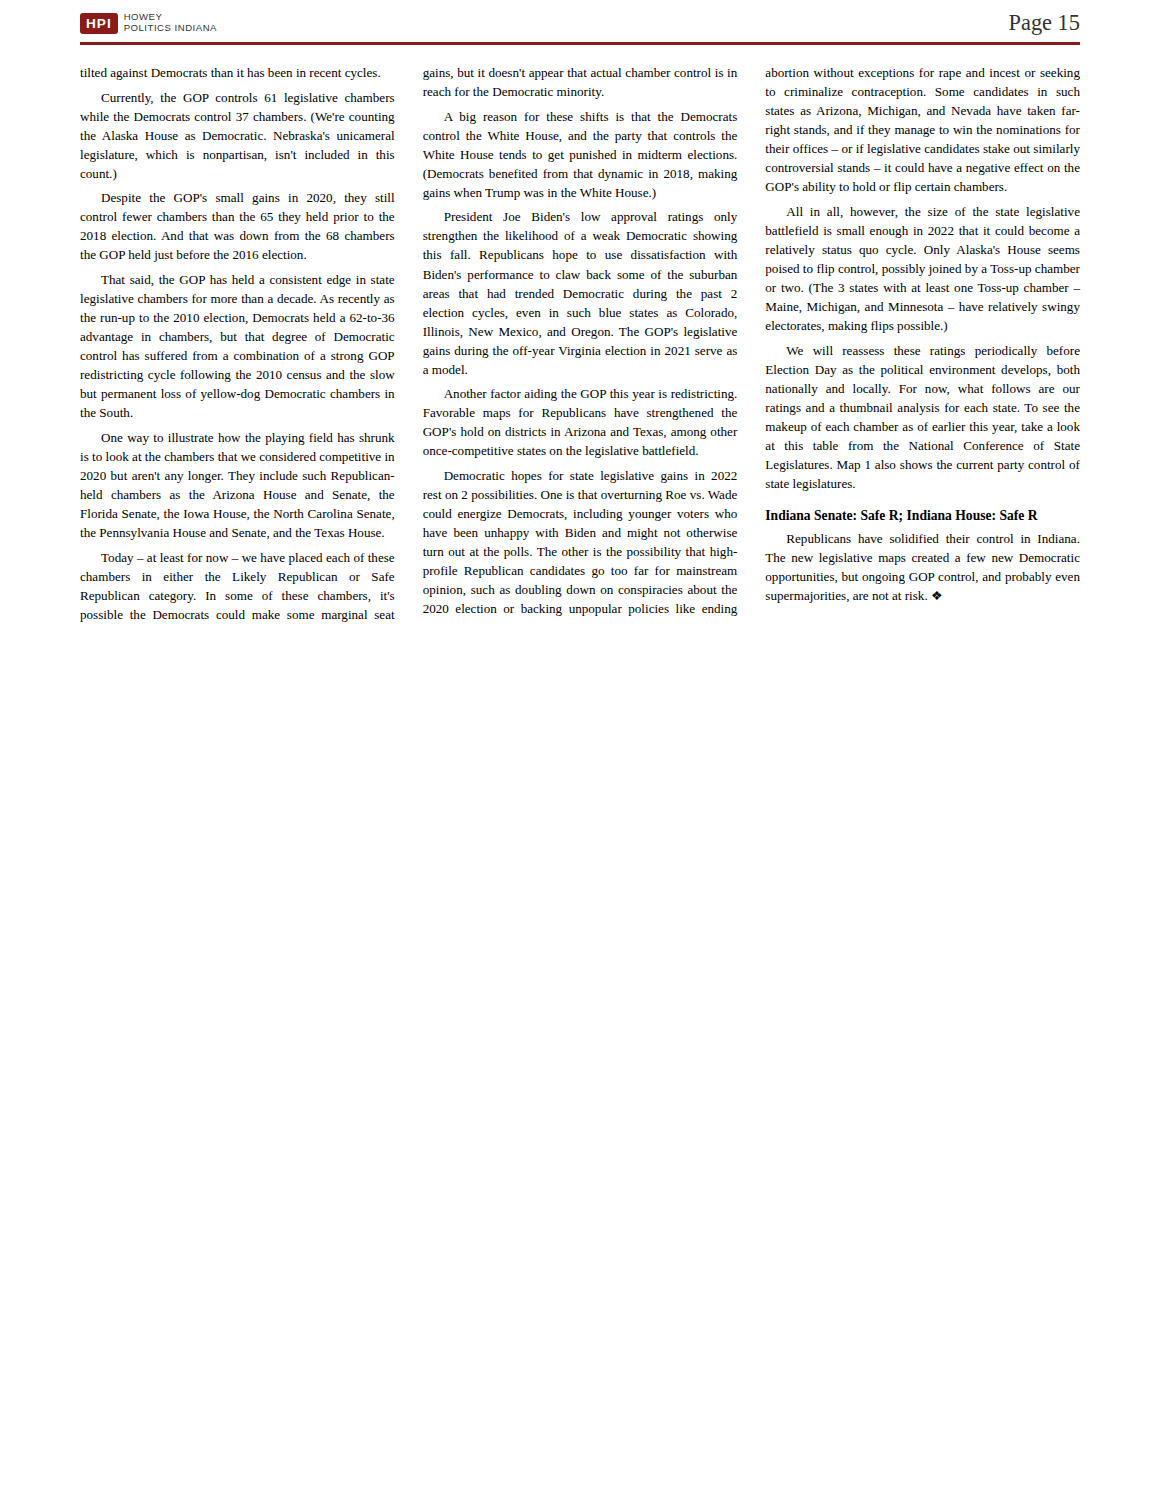HPI howey
politics indiana
Page 15
tilted against Democrats than it has been in recent cycles.
Currently, the GOP controls 61 legislative chambers while the Democrats control 37 chambers. (We're counting the Alaska House as Democratic. Nebraska's unicameral legislature, which is nonpartisan, isn't included in this count.)
Despite the GOP's small gains in 2020, they still control fewer chambers than the 65 they held prior to the 2018 election. And that was down from the 68 chambers the GOP held just before the 2016 election.
That said, the GOP has held a consistent edge in state legislative chambers for more than a decade. As recently as the run-up to the 2010 election, Democrats held a 62-to-36 advantage in chambers, but that degree of Democratic control has suffered from a combination of a strong GOP redistricting cycle following the 2010 census and the slow but permanent loss of yellow-dog Democratic chambers in the South.
One way to illustrate how the playing field has shrunk is to look at the chambers that we considered competitive in 2020 but aren't any longer. They include such Republican-held chambers as the Arizona House and Senate, the Florida Senate, the Iowa House, the North Carolina Senate, the Pennsylvania House and Senate, and the Texas House.
Today – at least for now – we have placed each of these chambers in either the Likely Republican or Safe Republican category. In some of these chambers, it's possible the Democrats could make some marginal seat gains, but it doesn't appear that actual chamber control is in reach for the Democratic minority.
A big reason for these shifts is that the Democrats control the White House, and the party that controls the White House tends to get punished in midterm elections. (Democrats benefited from that dynamic in 2018, making gains when Trump was in the White House.)
President Joe Biden's low approval ratings only strengthen the likelihood of a weak Democratic showing this fall. Republicans hope to use dissatisfaction with Biden's performance to claw back some of the suburban areas that had trended Democratic during the past 2 election cycles, even in such blue states as Colorado, Illinois, New Mexico, and Oregon. The GOP's legislative gains during the off-year Virginia election in 2021 serve as a model.
Another factor aiding the GOP this year is redistricting. Favorable maps for Republicans have strengthened the GOP's hold on districts in Arizona and Texas, among other once-competitive states on the legislative battlefield.
Democratic hopes for state legislative gains in 2022 rest on 2 possibilities. One is that overturning Roe vs. Wade could energize Democrats, including younger voters who have been unhappy with Biden and might not otherwise turn out at the polls. The other is the possibility that high-profile Republican candidates go too far for mainstream opinion, such as doubling down on conspiracies about the 2020 election or backing unpopular policies like ending abortion without exceptions for rape and incest or seeking to criminalize contraception. Some candidates in such states as Arizona, Michigan, and Nevada have taken far-right stands, and if they manage to win the nominations for their offices – or if legislative candidates stake out similarly controversial stands – it could have a negative effect on the GOP's ability to hold or flip certain chambers.
All in all, however, the size of the state legislative battlefield is small enough in 2022 that it could become a relatively status quo cycle. Only Alaska's House seems poised to flip control, possibly joined by a Toss-up chamber or two. (The 3 states with at least one Toss-up chamber – Maine, Michigan, and Minnesota – have relatively swingy electorates, making flips possible.)
We will reassess these ratings periodically before Election Day as the political environment develops, both nationally and locally. For now, what follows are our ratings and a thumbnail analysis for each state. To see the makeup of each chamber as of earlier this year, take a look at this table from the National Conference of State Legislatures. Map 1 also shows the current party control of state legislatures.
Indiana Senate: Safe R; Indiana House: Safe R
Republicans have solidified their control in Indiana. The new legislative maps created a few new Democratic opportunities, but ongoing GOP control, and probably even supermajorities, are not at risk. ❖